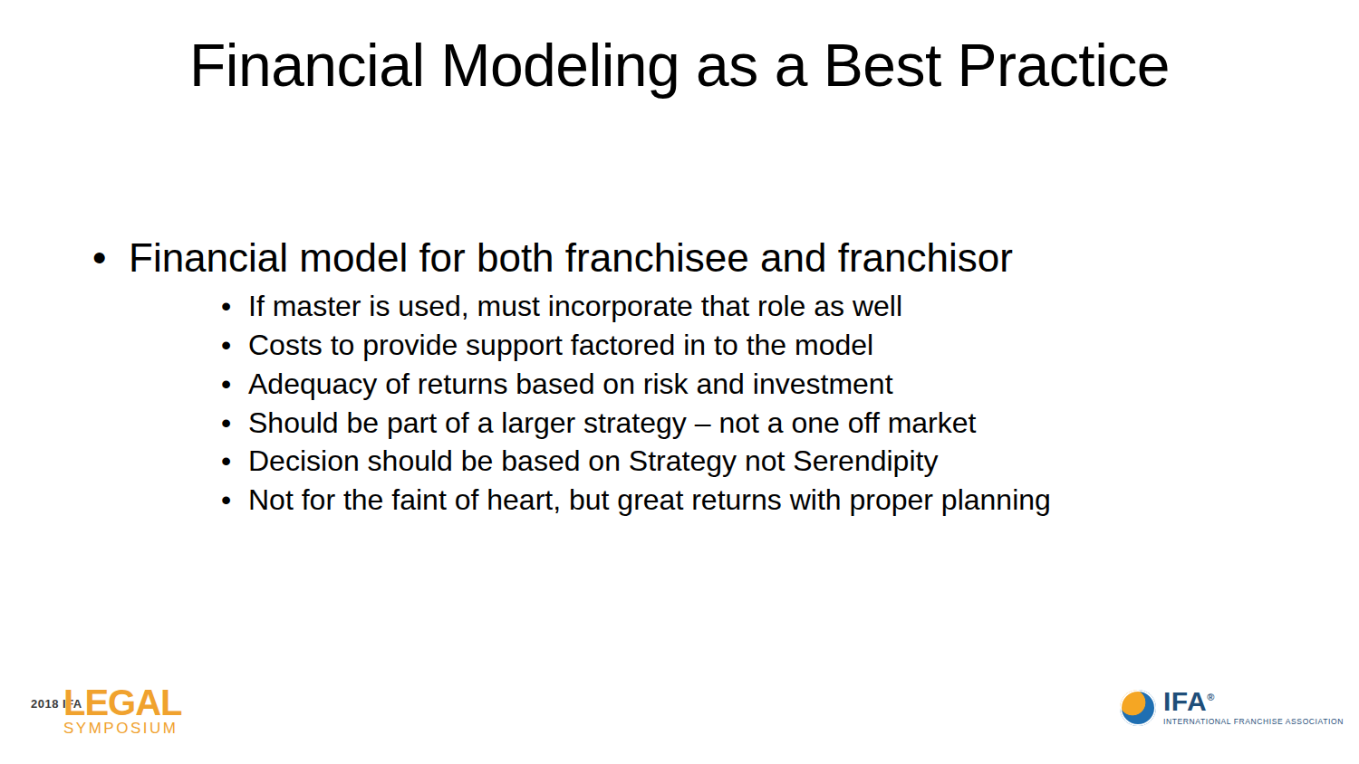Financial Modeling as a Best Practice
Financial model for both franchisee and franchisor
If master is used, must incorporate that role as well
Costs to provide support factored in to the model
Adequacy of returns based on risk and investment
Should be part of a larger strategy – not a one off market
Decision should be based on Strategy not Serendipity
Not for the faint of heart, but great returns with proper planning
2018 IFA LEGAL SYMPOSIUM
IFA® INTERNATIONAL FRANCHISE ASSOCIATION